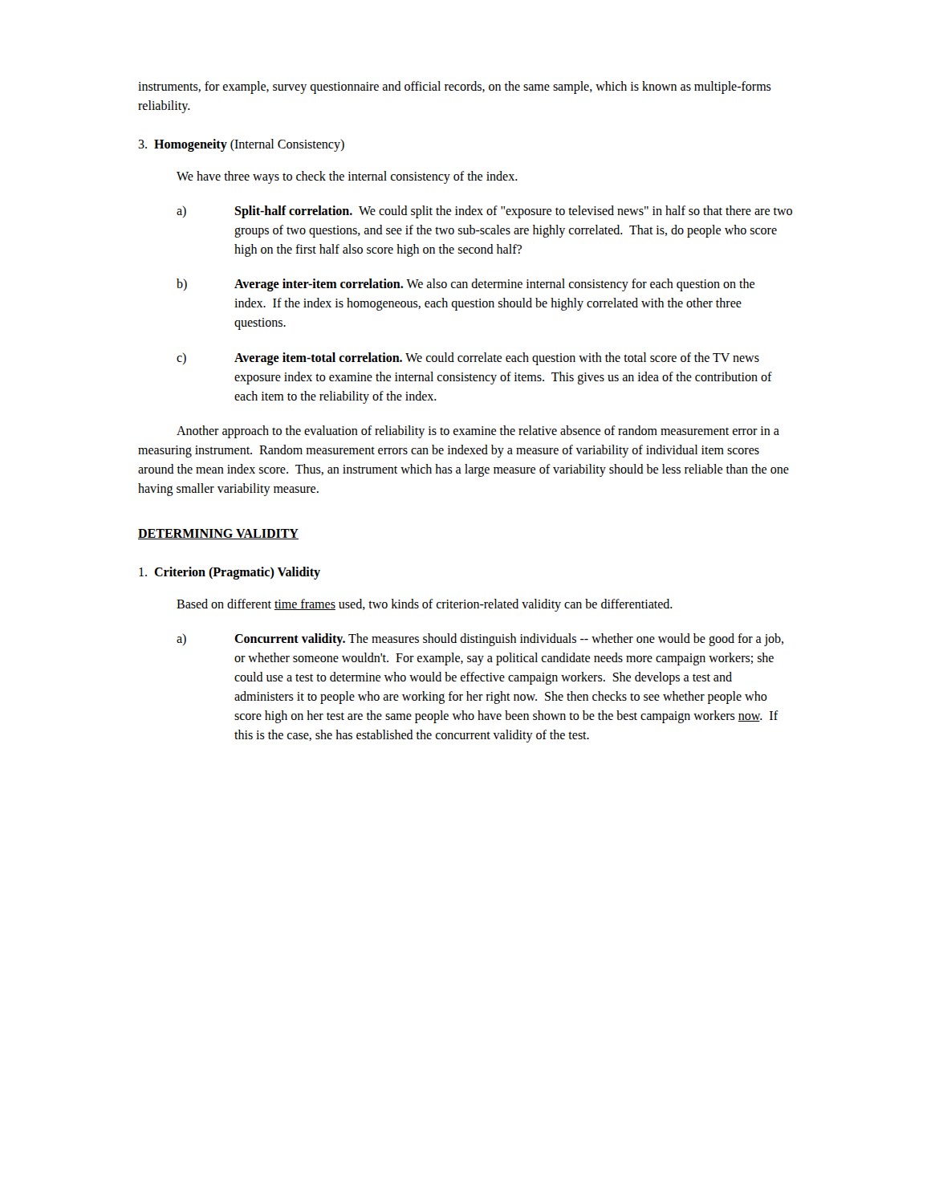instruments, for example, survey questionnaire and official records, on the same sample, which is known as multiple-forms reliability.
3. Homogeneity (Internal Consistency)
We have three ways to check the internal consistency of the index.
a)
Split-half correlation. We could split the index of "exposure to televised news" in half so that there are two groups of two questions, and see if the two sub-scales are highly correlated. That is, do people who score high on the first half also score high on the second half?
b)
Average inter-item correlation. We also can determine internal consistency for each question on the index. If the index is homogeneous, each question should be highly correlated with the other three questions.
c)
Average item-total correlation. We could correlate each question with the total score of the TV news exposure index to examine the internal consistency of items. This gives us an idea of the contribution of each item to the reliability of the index.
Another approach to the evaluation of reliability is to examine the relative absence of random measurement error in a measuring instrument. Random measurement errors can be indexed by a measure of variability of individual item scores around the mean index score. Thus, an instrument which has a large measure of variability should be less reliable than the one having smaller variability measure.
DETERMINING VALIDITY
1. Criterion (Pragmatic) Validity
Based on different time frames used, two kinds of criterion-related validity can be differentiated.
a)
Concurrent validity. The measures should distinguish individuals -- whether one would be good for a job, or whether someone wouldn't. For example, say a political candidate needs more campaign workers; she could use a test to determine who would be effective campaign workers. She develops a test and administers it to people who are working for her right now. She then checks to see whether people who score high on her test are the same people who have been shown to be the best campaign workers now. If this is the case, she has established the concurrent validity of the test.